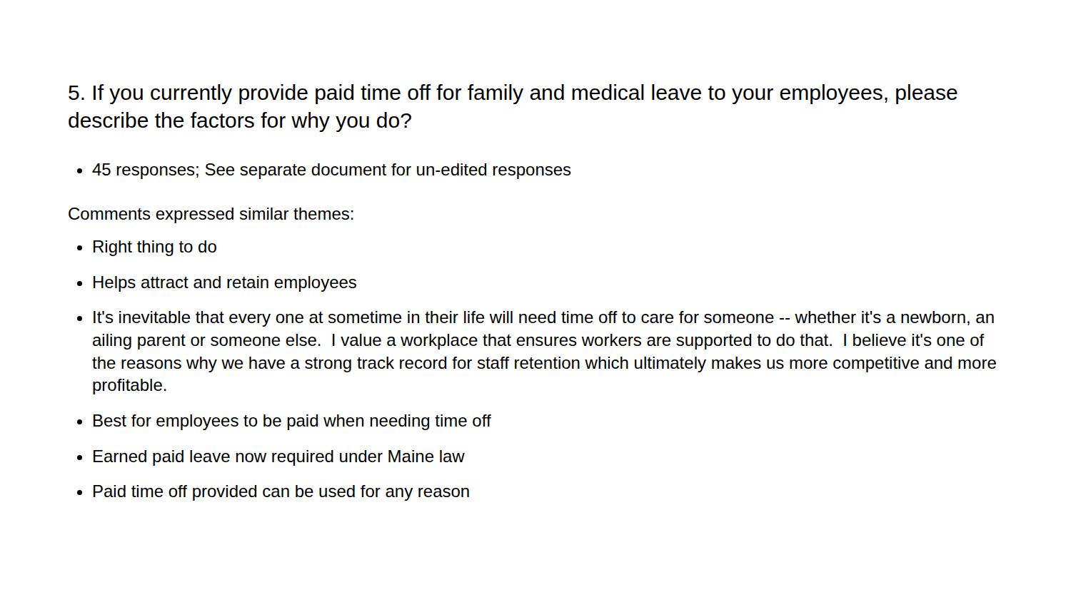5. If you currently provide paid time off for family and medical leave to your employees, please describe the factors for why you do?
45 responses; See separate document for un-edited responses
Comments expressed similar themes:
Right thing to do
Helps attract and retain employees
It's inevitable that every one at sometime in their life will need time off to care for someone -- whether it's a newborn, an ailing parent or someone else. I value a workplace that ensures workers are supported to do that. I believe it's one of the reasons why we have a strong track record for staff retention which ultimately makes us more competitive and more profitable.
Best for employees to be paid when needing time off
Earned paid leave now required under Maine law
Paid time off provided can be used for any reason